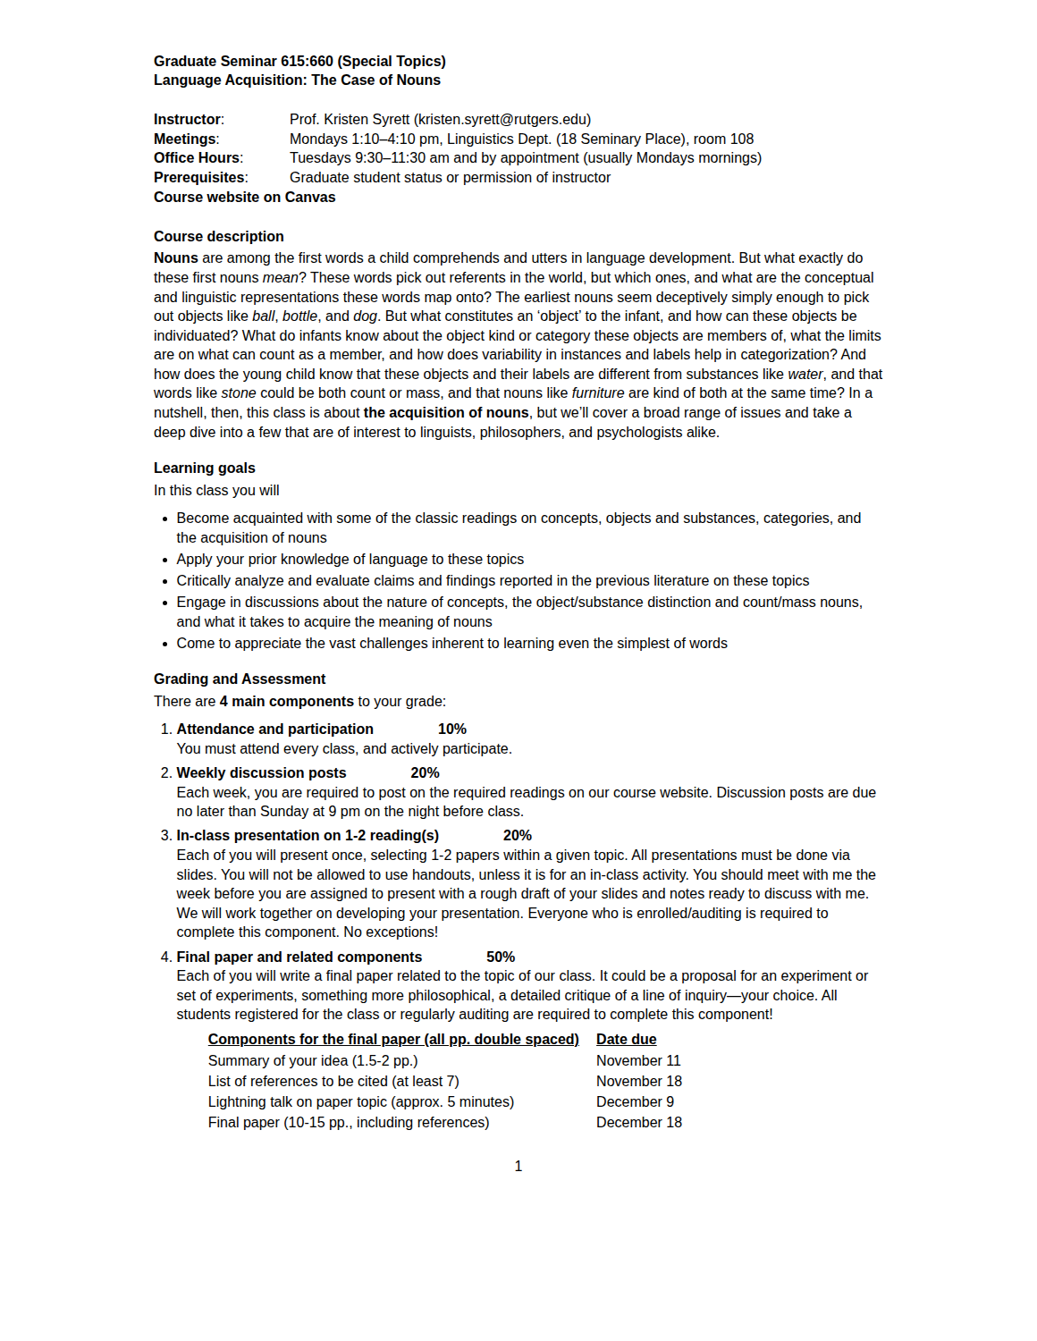Graduate Seminar 615:660 (Special Topics)
Language Acquisition: The Case of Nouns
Instructor: Prof. Kristen Syrett (kristen.syrett@rutgers.edu)
Meetings: Mondays 1:10–4:10 pm, Linguistics Dept. (18 Seminary Place), room 108
Office Hours: Tuesdays 9:30–11:30 am and by appointment (usually Mondays mornings)
Prerequisites: Graduate student status or permission of instructor
Course website on Canvas
Course description
Nouns are among the first words a child comprehends and utters in language development. But what exactly do these first nouns mean? These words pick out referents in the world, but which ones, and what are the conceptual and linguistic representations these words map onto? The earliest nouns seem deceptively simply enough to pick out objects like ball, bottle, and dog. But what constitutes an ‘object’ to the infant, and how can these objects be individuated? What do infants know about the object kind or category these objects are members of, what the limits are on what can count as a member, and how does variability in instances and labels help in categorization? And how does the young child know that these objects and their labels are different from substances like water, and that words like stone could be both count or mass, and that nouns like furniture are kind of both at the same time? In a nutshell, then, this class is about the acquisition of nouns, but we’ll cover a broad range of issues and take a deep dive into a few that are of interest to linguists, philosophers, and psychologists alike.
Learning goals
In this class you will
Become acquainted with some of the classic readings on concepts, objects and substances, categories, and the acquisition of nouns
Apply your prior knowledge of language to these topics
Critically analyze and evaluate claims and findings reported in the previous literature on these topics
Engage in discussions about the nature of concepts, the object/substance distinction and count/mass nouns, and what it takes to acquire the meaning of nouns
Come to appreciate the vast challenges inherent to learning even the simplest of words
Grading and Assessment
There are 4 main components to your grade:
Attendance and participation 10%
You must attend every class, and actively participate.
Weekly discussion posts 20%
Each week, you are required to post on the required readings on our course website. Discussion posts are due no later than Sunday at 9 pm on the night before class.
In-class presentation on 1-2 reading(s) 20%
Each of you will present once, selecting 1-2 papers within a given topic. All presentations must be done via slides. You will not be allowed to use handouts, unless it is for an in-class activity. You should meet with me the week before you are assigned to present with a rough draft of your slides and notes ready to discuss with me. We will work together on developing your presentation. Everyone who is enrolled/auditing is required to complete this component. No exceptions!
Final paper and related components 50%
Each of you will write a final paper related to the topic of our class. It could be a proposal for an experiment or set of experiments, something more philosophical, a detailed critique of a line of inquiry—your choice. All students registered for the class or regularly auditing are required to complete this component!
| Components for the final paper (all pp. double spaced) | Date due |
| --- | --- |
| Summary of your idea (1.5-2 pp.) | November 11 |
| List of references to be cited (at least 7) | November 18 |
| Lightning talk on paper topic (approx. 5 minutes) | December 9 |
| Final paper (10-15 pp., including references) | December 18 |
1